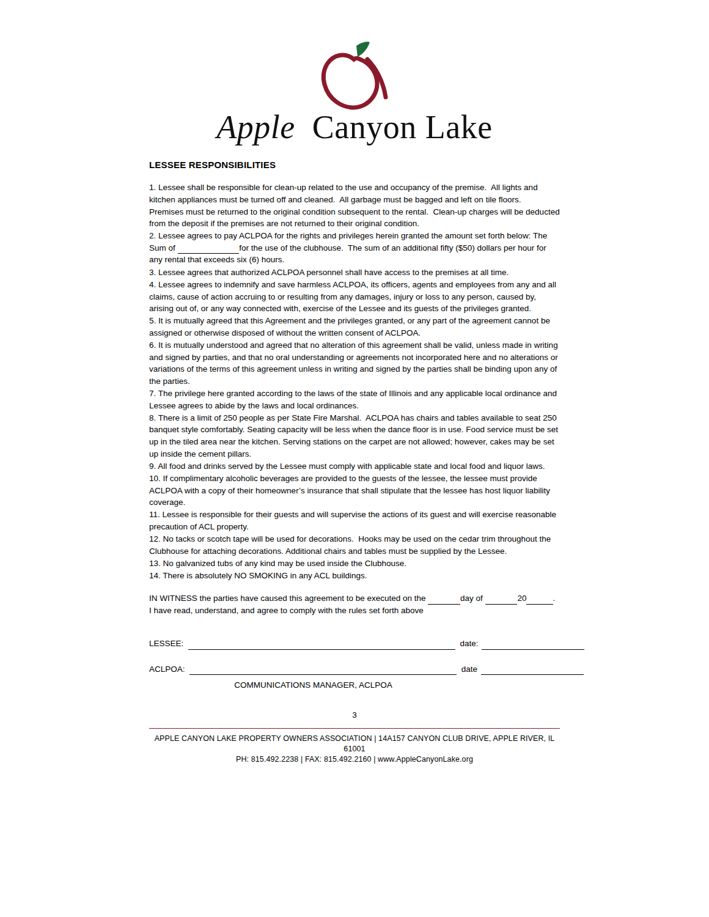Apple Canyon Lake
LESSEE RESPONSIBILITIES
1. Lessee shall be responsible for clean-up related to the use and occupancy of the premise. All lights and kitchen appliances must be turned off and cleaned. All garbage must be bagged and left on tile floors. Premises must be returned to the original condition subsequent to the rental. Clean-up charges will be deducted from the deposit if the premises are not returned to their original condition.
2. Lessee agrees to pay ACLPOA for the rights and privileges herein granted the amount set forth below: The Sum of for the use of the clubhouse. The sum of an additional fifty ($50) dollars per hour for any rental that exceeds six (6) hours.
3. Lessee agrees that authorized ACLPOA personnel shall have access to the premises at all time.
4. Lessee agrees to indemnify and save harmless ACLPOA, its officers, agents and employees from any and all claims, cause of action accruing to or resulting from any damages, injury or loss to any person, caused by, arising out of, or any way connected with, exercise of the Lessee and its guests of the privileges granted.
5. It is mutually agreed that this Agreement and the privileges granted, or any part of the agreement cannot be assigned or otherwise disposed of without the written consent of ACLPOA.
6. It is mutually understood and agreed that no alteration of this agreement shall be valid, unless made in writing and signed by parties, and that no oral understanding or agreements not incorporated here and no alterations or variations of the terms of this agreement unless in writing and signed by the parties shall be binding upon any of the parties.
7. The privilege here granted according to the laws of the state of Illinois and any applicable local ordinance and Lessee agrees to abide by the laws and local ordinances.
8. There is a limit of 250 people as per State Fire Marshal. ACLPOA has chairs and tables available to seat 250 banquet style comfortably. Seating capacity will be less when the dance floor is in use. Food service must be set up in the tiled area near the kitchen. Serving stations on the carpet are not allowed; however, cakes may be set up inside the cement pillars.
9. All food and drinks served by the Lessee must comply with applicable state and local food and liquor laws.
10. If complimentary alcoholic beverages are provided to the guests of the lessee, the lessee must provide ACLPOA with a copy of their homeowner’s insurance that shall stipulate that the lessee has host liquor liability coverage.
11. Lessee is responsible for their guests and will supervise the actions of its guest and will exercise reasonable precaution of ACL property.
12. No tacks or scotch tape will be used for decorations. Hooks may be used on the cedar trim throughout the Clubhouse for attaching decorations. Additional chairs and tables must be supplied by the Lessee.
13. No galvanized tubs of any kind may be used inside the Clubhouse.
14. There is absolutely NO SMOKING in any ACL buildings.
IN WITNESS the parties have caused this agreement to be executed on the day of 20 .
I have read, understand, and agree to comply with the rules set forth above
LESSEE: date:
ACLPOA: date
COMMUNICATIONS MANAGER, ACLPOA
3
APPLE CANYON LAKE PROPERTY OWNERS ASSOCIATION | 14A157 CANYON CLUB DRIVE, APPLE RIVER, IL 61001
PH: 815.492.2238 | FAX: 815.492.2160 | www.AppleCanyonLake.org